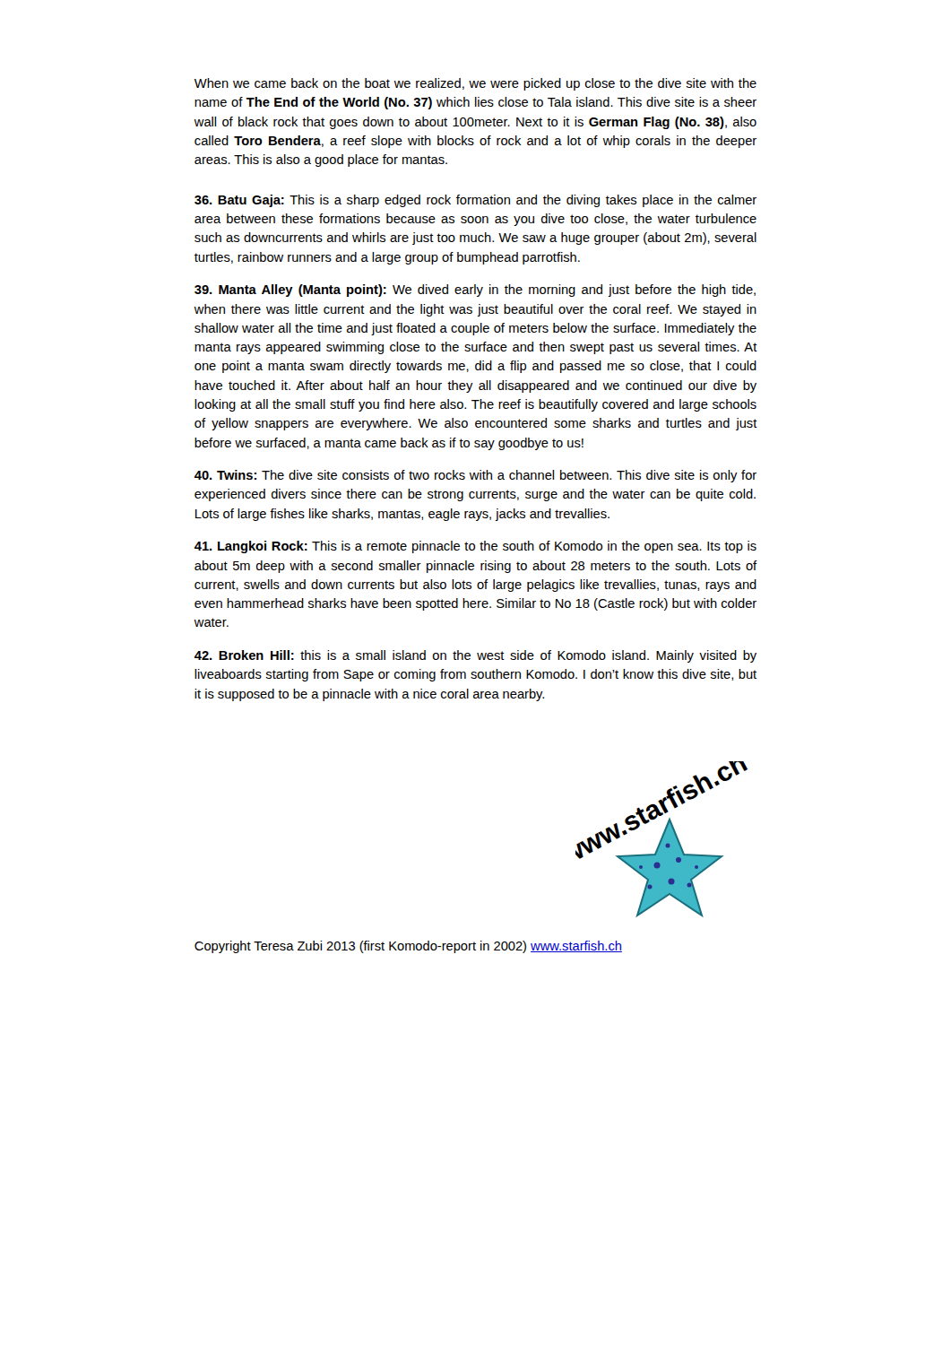When we came back on the boat we realized, we were picked up close to the dive site with the name of The End of the World (No. 37) which lies close to Tala island. This dive site is a sheer wall of black rock that goes down to about 100meter. Next to it is German Flag (No. 38), also called Toro Bendera, a reef slope with blocks of rock and a lot of whip corals in the deeper areas. This is also a good place for mantas.
36. Batu Gaja: This is a sharp edged rock formation and the diving takes place in the calmer area between these formations because as soon as you dive too close, the water turbulence such as downcurrents and whirls are just too much. We saw a huge grouper (about 2m), several turtles, rainbow runners and a large group of bumphead parrotfish.
39. Manta Alley (Manta point): We dived early in the morning and just before the high tide, when there was little current and the light was just beautiful over the coral reef. We stayed in shallow water all the time and just floated a couple of meters below the surface. Immediately the manta rays appeared swimming close to the surface and then swept past us several times. At one point a manta swam directly towards me, did a flip and passed me so close, that I could have touched it. After about half an hour they all disappeared and we continued our dive by looking at all the small stuff you find here also. The reef is beautifully covered and large schools of yellow snappers are everywhere. We also encountered some sharks and turtles and just before we surfaced, a manta came back as if to say goodbye to us!
40. Twins: The dive site consists of two rocks with a channel between. This dive site is only for experienced divers since there can be strong currents, surge and the water can be quite cold. Lots of large fishes like sharks, mantas, eagle rays, jacks and trevallies.
41. Langkoi Rock: This is a remote pinnacle to the south of Komodo in the open sea. Its top is about 5m deep with a second smaller pinnacle rising to about 28 meters to the south. Lots of current, swells and down currents but also lots of large pelagics like trevallies, tunas, rays and even hammerhead sharks have been spotted here. Similar to No 18 (Castle rock) but with colder water.
42. Broken Hill: this is a small island on the west side of Komodo island. Mainly visited by liveaboards starting from Sape or coming from southern Komodo. I don’t know this dive site, but it is supposed to be a pinnacle with a nice coral area nearby.
www.starfish.ch
Copyright Teresa Zubi 2013 (first Komodo-report in 2002) www.starfish.ch